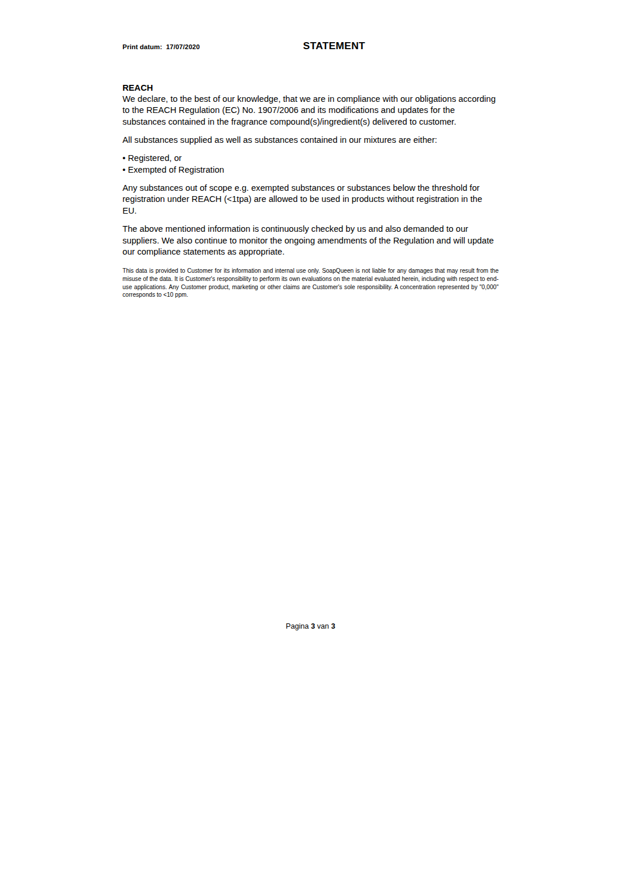Print datum: 17/07/2020
STATEMENT
REACH
We declare, to the best of our knowledge, that we are in compliance with our obligations according to the REACH Regulation (EC) No. 1907/2006 and its modifications and updates for the substances contained in the fragrance compound(s)/ingredient(s) delivered to customer.
All substances supplied as well as substances contained in our mixtures are either:
Registered, or
Exempted of Registration
Any substances out of scope e.g. exempted substances or substances below the threshold for registration under REACH (<1tpa) are allowed to be used in products without registration in the EU.
The above mentioned information is continuously checked by us and also demanded to our suppliers. We also continue to monitor the ongoing amendments of the Regulation and will update our compliance statements as appropriate.
This data is provided to Customer for its information and internal use only. SoapQueen is not liable for any damages that may result from the misuse of the data. It is Customer's responsibility to perform its own evaluations on the material evaluated herein, including with respect to end-use applications. Any Customer product, marketing or other claims are Customer's sole responsibility. A concentration represented by "0,000" corresponds to <10 ppm.
Pagina 3 van 3